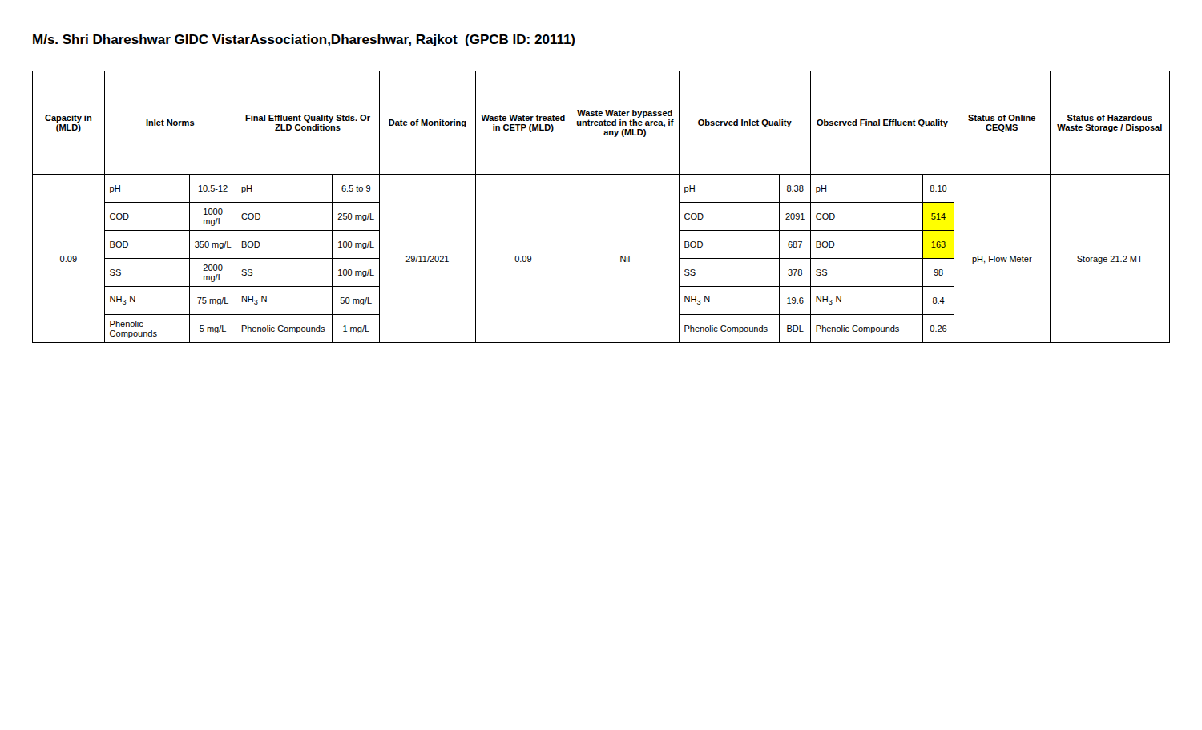M/s. Shri Dhareshwar GIDC VistarAssociation,Dhareshwar, Rajkot (GPCB ID: 20111)
| Capacity in (MLD) | Inlet Norms | Final Effluent Quality Stds. Or ZLD Conditions | Date of Monitoring | Waste Water treated in CETP (MLD) | Waste Water bypassed untreated in the area, if any (MLD) | Observed Inlet Quality | Observed Final Effluent Quality | Status of Online CEQMS | Status of Hazardous Waste Storage / Disposal |
| --- | --- | --- | --- | --- | --- | --- | --- | --- | --- |
| 0.09 | pH | 10.5-12 | pH | 6.5 to 9 | 29/11/2021 | 0.09 | Nil | pH | 8.38 | pH | 8.10 | pH, Flow Meter | Storage 21.2 MT |
| COD | 1000 mg/L | COD | 250 mg/L | COD | 2091 | COD | 514 |
| BOD | 350 mg/L | BOD | 100 mg/L | BOD | 687 | BOD | 163 |
| SS | 2000 mg/L | SS | 100 mg/L | SS | 378 | SS | 98 |
| NH 3 -N | 75 mg/L | NH 3 -N | 50 mg/L | NH 3 -N | 19.6 | NH 3 -N | 8.4 |
| Phenolic Compounds | 5 mg/L | Phenolic Compounds | 1 mg/L | Phenolic Compounds | BDL | Phenolic Compounds | 0.26 |